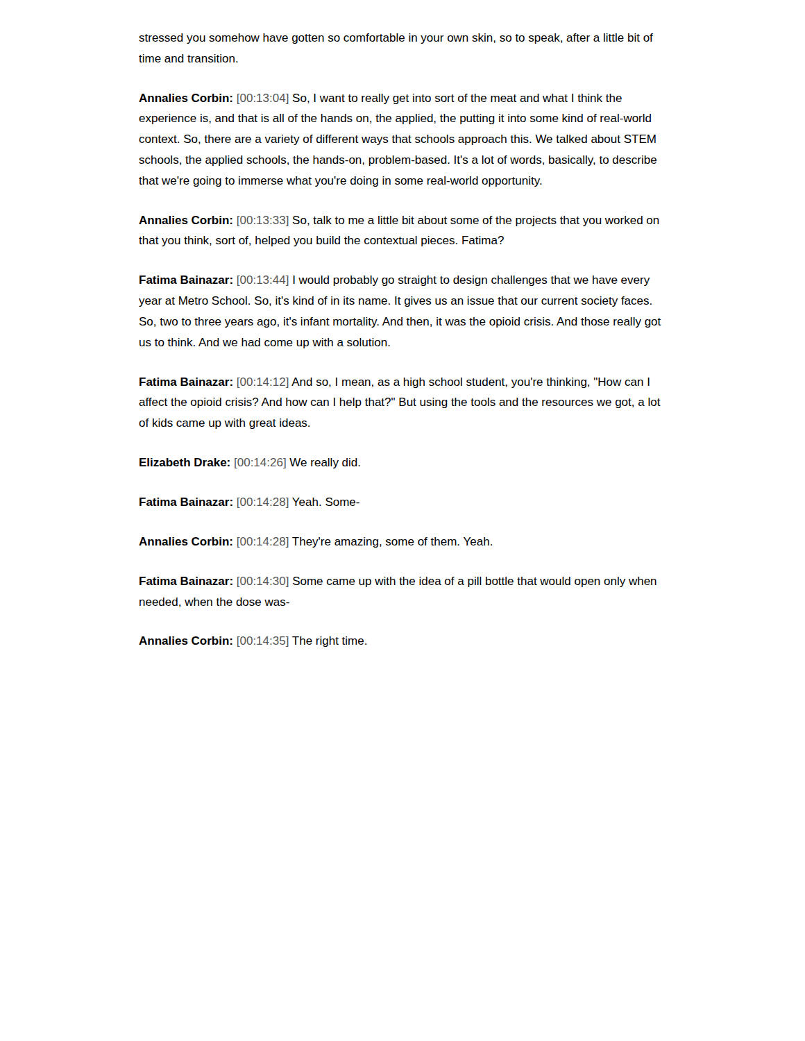stressed you somehow have gotten so comfortable in your own skin, so to speak, after a little bit of time and transition.
Annalies Corbin: [00:13:04] So, I want to really get into sort of the meat and what I think the experience is, and that is all of the hands on, the applied, the putting it into some kind of real-world context. So, there are a variety of different ways that schools approach this. We talked about STEM schools, the applied schools, the hands-on, problem-based. It's a lot of words, basically, to describe that we're going to immerse what you're doing in some real-world opportunity.
Annalies Corbin: [00:13:33] So, talk to me a little bit about some of the projects that you worked on that you think, sort of, helped you build the contextual pieces. Fatima?
Fatima Bainazar: [00:13:44] I would probably go straight to design challenges that we have every year at Metro School. So, it's kind of in its name. It gives us an issue that our current society faces. So, two to three years ago, it's infant mortality. And then, it was the opioid crisis. And those really got us to think. And we had come up with a solution.
Fatima Bainazar: [00:14:12] And so, I mean, as a high school student, you're thinking, "How can I affect the opioid crisis? And how can I help that?" But using the tools and the resources we got, a lot of kids came up with great ideas.
Elizabeth Drake: [00:14:26] We really did.
Fatima Bainazar: [00:14:28] Yeah. Some-
Annalies Corbin: [00:14:28] They're amazing, some of them. Yeah.
Fatima Bainazar: [00:14:30] Some came up with the idea of a pill bottle that would open only when needed, when the dose was-
Annalies Corbin: [00:14:35] The right time.